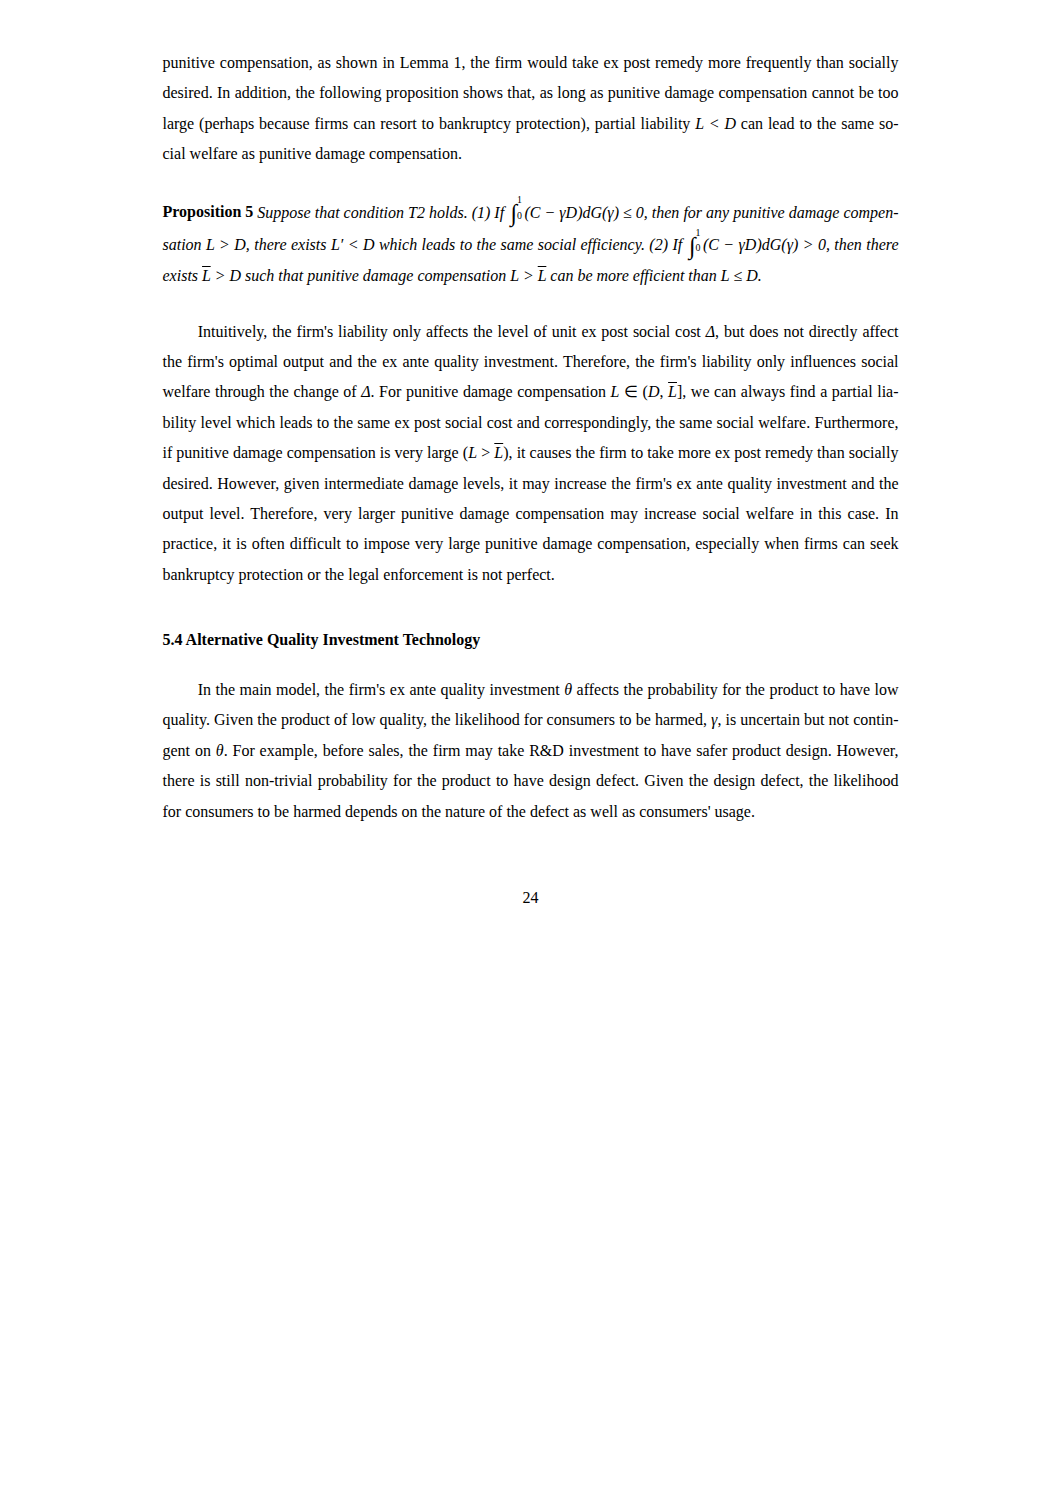punitive compensation, as shown in Lemma 1, the firm would take ex post remedy more frequently than socially desired. In addition, the following proposition shows that, as long as punitive damage compensation cannot be too large (perhaps because firms can resort to bankruptcy protection), partial liability L < D can lead to the same social welfare as punitive damage compensation.
Proposition 5 Suppose that condition T2 holds. (1) If ∫10(C − γD)dG(γ) ≤ 0, then for any punitive damage compensation L > D, there exists L′ < D which leads to the same social efficiency. (2) If ∫10(C − γD)dG(γ) > 0, then there exists L > D such that punitive damage compensation L > L can be more efficient than L ≤ D.
Intuitively, the firm's liability only affects the level of unit ex post social cost Δ, but does not directly affect the firm's optimal output and the ex ante quality investment. Therefore, the firm's liability only influences social welfare through the change of Δ. For punitive damage compensation L ∈ (D, L], we can always find a partial liability level which leads to the same ex post social cost and correspondingly, the same social welfare. Furthermore, if punitive damage compensation is very large (L > L), it causes the firm to take more ex post remedy than socially desired. However, given intermediate damage levels, it may increase the firm's ex ante quality investment and the output level. Therefore, very larger punitive damage compensation may increase social welfare in this case. In practice, it is often difficult to impose very large punitive damage compensation, especially when firms can seek bankruptcy protection or the legal enforcement is not perfect.
5.4 Alternative Quality Investment Technology
In the main model, the firm's ex ante quality investment θ affects the probability for the product to have low quality. Given the product of low quality, the likelihood for consumers to be harmed, γ, is uncertain but not contingent on θ. For example, before sales, the firm may take R&D investment to have safer product design. However, there is still non-trivial probability for the product to have design defect. Given the design defect, the likelihood for consumers to be harmed depends on the nature of the defect as well as consumers' usage.
24